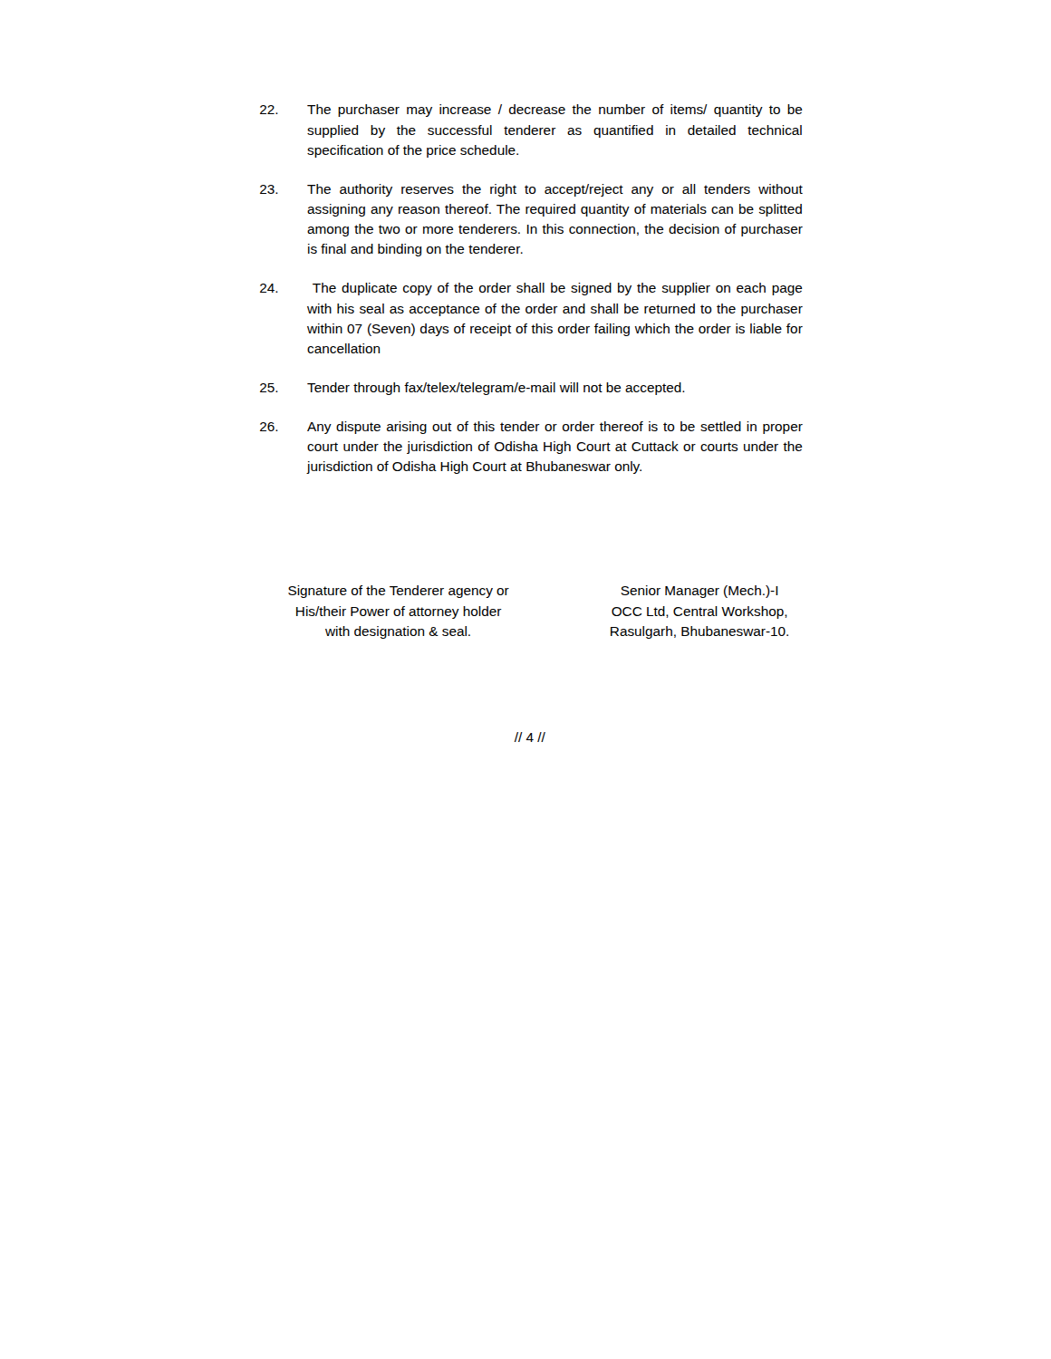22. The purchaser may increase / decrease the number of items/ quantity to be supplied by the successful tenderer as quantified in detailed technical specification of the price schedule.
23. The authority reserves the right to accept/reject any or all tenders without assigning any reason thereof. The required quantity of materials can be splitted among the two or more tenderers. In this connection, the decision of purchaser is final and binding on the tenderer.
24. The duplicate copy of the order shall be signed by the supplier on each page with his seal as acceptance of the order and shall be returned to the purchaser within 07 (Seven) days of receipt of this order failing which the order is liable for cancellation
25. Tender through fax/telex/telegram/e-mail will not be accepted.
26. Any dispute arising out of this tender or order thereof is to be settled in proper court under the jurisdiction of Odisha High Court at Cuttack or courts under the jurisdiction of Odisha High Court at Bhubaneswar only.
Signature of the Tenderer agency or
His/their Power of attorney holder
with designation & seal.
Senior Manager (Mech.)-I
OCC Ltd, Central Workshop,
Rasulgarh, Bhubaneswar-10.
// 4 //